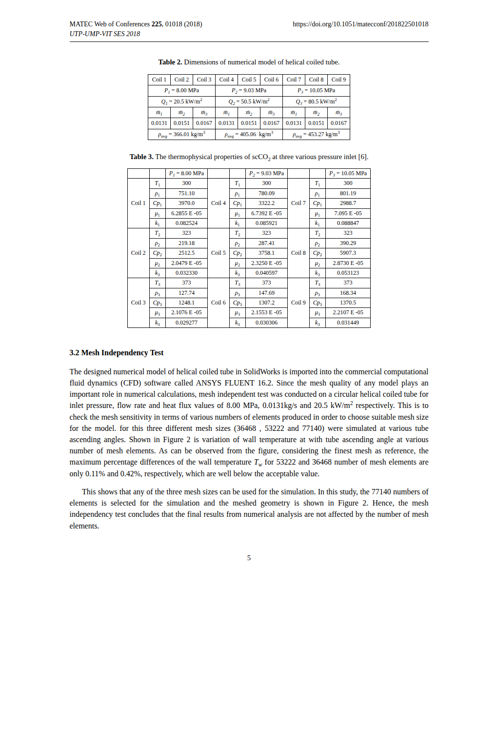MATEC Web of Conferences 225, 01018 (2018)
UTP-UMP-VIT SES 2018
https://doi.org/10.1051/matecconf/201822501018
Table 2. Dimensions of numerical model of helical coiled tube.
| Coil 1 | Coil 2 | Coil 3 | Coil 4 | Coil 5 | Coil 6 | Coil 7 | Coil 8 | Coil 9 |
| P 1 = 8.00 MPa | P 2 = 9.03 MPa | P 3 = 10.05 MPa |
| Q 1 = 20.5 kW/m 2 | Q 2 = 50.5 kW/m 2 | Q 3 = 80.5 kW/m 2 |
| ṁ 1 | ṁ 2 | ṁ 3 | ṁ 1 | ṁ 2 | ṁ 3 | ṁ 1 | ṁ 2 | ṁ 3 |
| 0.0131 | 0.0151 | 0.0167 | 0.0131 | 0.0151 | 0.0167 | 0.0131 | 0.0151 | 0.0167 |
| ρ avg = 366.01 kg/m 3 | ρ avg = 405.06 kg/m 3 | ρ avg = 453.27 kg/m 3 |
Table 3. The thermophysical properties of scCO2 at three various pressure inlet [6].
| | | P 1 = 8.00 MPa | | | P 2 = 9.03 MPa | | | P 3 = 10.05 MPa |
| Coil 1 | T 1 | 300 | Coil 4 | T 1 | 300 | Coil 7 | T 1 | 300 |
| ρ 1 | 751.10 | ρ 1 | 780.09 | ρ 1 | 801.19 |
| Cp 1 | 3970.0 | Cp 1 | 3322.2 | Cp 1 | 2988.7 |
| μ 1 | 6.2855 E -05 | μ 1 | 6.7392 E -05 | μ 1 | 7.095 E -05 |
| k 1 | 0.082524 | k 1 | 0.085921 | k 1 | 0.088847 |
| Coil 2 | T 2 | 323 | Coil 5 | T 2 | 323 | Coil 8 | T 2 | 323 |
| ρ 2 | 219.18 | ρ 2 | 287.41 | ρ 2 | 390.29 |
| Cp 2 | 2512.5 | Cp 2 | 3758.1 | Cp 2 | 5907.3 |
| μ 2 | 2.0479 E -05 | μ 2 | 2.3250 E -05 | μ 2 | 2.8730 E -05 |
| k 3 | 0.032330 | k 3 | 0.040597 | k 3 | 0.053123 |
| Coil 3 | T 3 | 373 | Coil 6 | T 3 | 373 | Coil 9 | T 3 | 373 |
| ρ 3 | 127.74 | ρ 3 | 147.69 | ρ 3 | 168.34 |
| Cp 3 | 1248.1 | Cp 3 | 1307.2 | Cp 3 | 1370.5 |
| μ 3 | 2.1076 E -05 | μ 3 | 2.1553 E -05 | μ 3 | 2.2107 E -05 |
| k 3 | 0.029277 | k 3 | 0.030306 | k 3 | 0.031449 |
3.2 Mesh Independency Test
The designed numerical model of helical coiled tube in SolidWorks is imported into the commercial computational fluid dynamics (CFD) software called ANSYS FLUENT 16.2. Since the mesh quality of any model plays an important role in numerical calculations, mesh independent test was conducted on a circular helical coiled tube for inlet pressure, flow rate and heat flux values of 8.00 MPa, 0.0131kg/s and 20.5 kW/m2 respectively. This is to check the mesh sensitivity in terms of various numbers of elements produced in order to choose suitable mesh size for the model. for this three different mesh sizes (36468 , 53222 and 77140) were simulated at various tube ascending angles. Shown in Figure 2 is variation of wall temperature at with tube ascending angle at various number of mesh elements. As can be observed from the figure, considering the finest mesh as reference, the maximum percentage differences of the wall temperature Tw for 53222 and 36468 number of mesh elements are only 0.11% and 0.42%, respectively, which are well below the acceptable value.
This shows that any of the three mesh sizes can be used for the simulation. In this study, the 77140 numbers of elements is selected for the simulation and the meshed geometry is shown in Figure 2. Hence, the mesh independency test concludes that the final results from numerical analysis are not affected by the number of mesh elements.
5